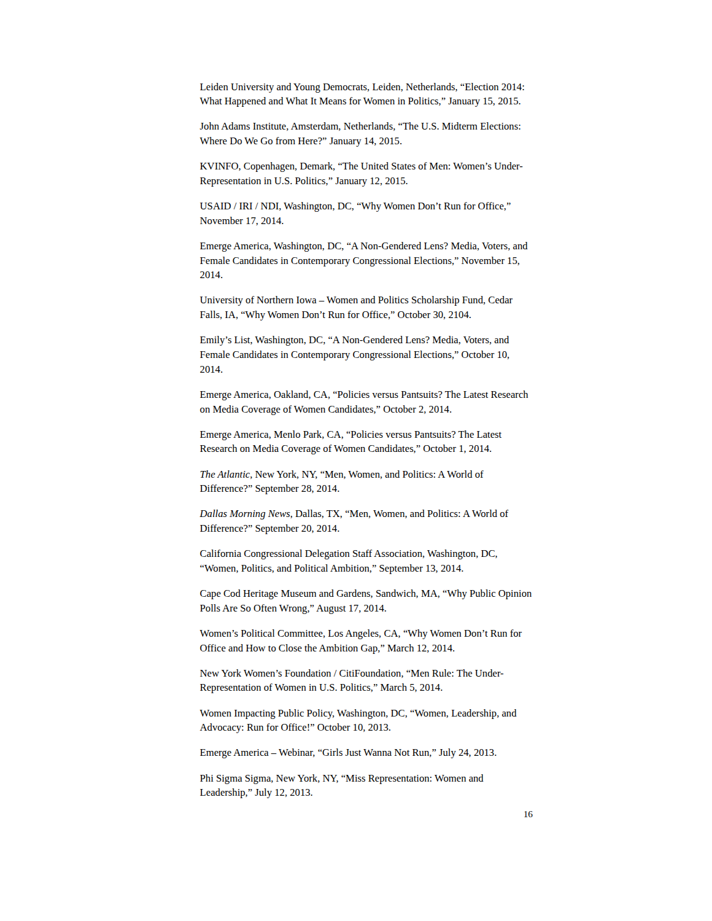Leiden University and Young Democrats, Leiden, Netherlands, “Election 2014: What Happened and What It Means for Women in Politics,” January 15, 2015.
John Adams Institute, Amsterdam, Netherlands, “The U.S. Midterm Elections: Where Do We Go from Here?” January 14, 2015.
KVINFO, Copenhagen, Demark, “The United States of Men: Women’s Under-Representation in U.S. Politics,” January 12, 2015.
USAID / IRI / NDI, Washington, DC, “Why Women Don’t Run for Office,” November 17, 2014.
Emerge America, Washington, DC, “A Non-Gendered Lens? Media, Voters, and Female Candidates in Contemporary Congressional Elections,” November 15, 2014.
University of Northern Iowa – Women and Politics Scholarship Fund, Cedar Falls, IA, “Why Women Don’t Run for Office,” October 30, 2104.
Emily’s List, Washington, DC, “A Non-Gendered Lens? Media, Voters, and Female Candidates in Contemporary Congressional Elections,” October 10, 2014.
Emerge America, Oakland, CA, “Policies versus Pantsuits? The Latest Research on Media Coverage of Women Candidates,” October 2, 2014.
Emerge America, Menlo Park, CA, “Policies versus Pantsuits? The Latest Research on Media Coverage of Women Candidates,” October 1, 2014.
The Atlantic, New York, NY, “Men, Women, and Politics: A World of Difference?” September 28, 2014.
Dallas Morning News, Dallas, TX, “Men, Women, and Politics: A World of Difference?” September 20, 2014.
California Congressional Delegation Staff Association, Washington, DC, “Women, Politics, and Political Ambition,” September 13, 2014.
Cape Cod Heritage Museum and Gardens, Sandwich, MA, “Why Public Opinion Polls Are So Often Wrong,” August 17, 2014.
Women’s Political Committee, Los Angeles, CA, “Why Women Don’t Run for Office and How to Close the Ambition Gap,” March 12, 2014.
New York Women’s Foundation / CitiFoundation, “Men Rule: The Under-Representation of Women in U.S. Politics,” March 5, 2014.
Women Impacting Public Policy, Washington, DC, “Women, Leadership, and Advocacy: Run for Office!” October 10, 2013.
Emerge America – Webinar, “Girls Just Wanna Not Run,” July 24, 2013.
Phi Sigma Sigma, New York, NY, “Miss Representation: Women and Leadership,” July 12, 2013.
16